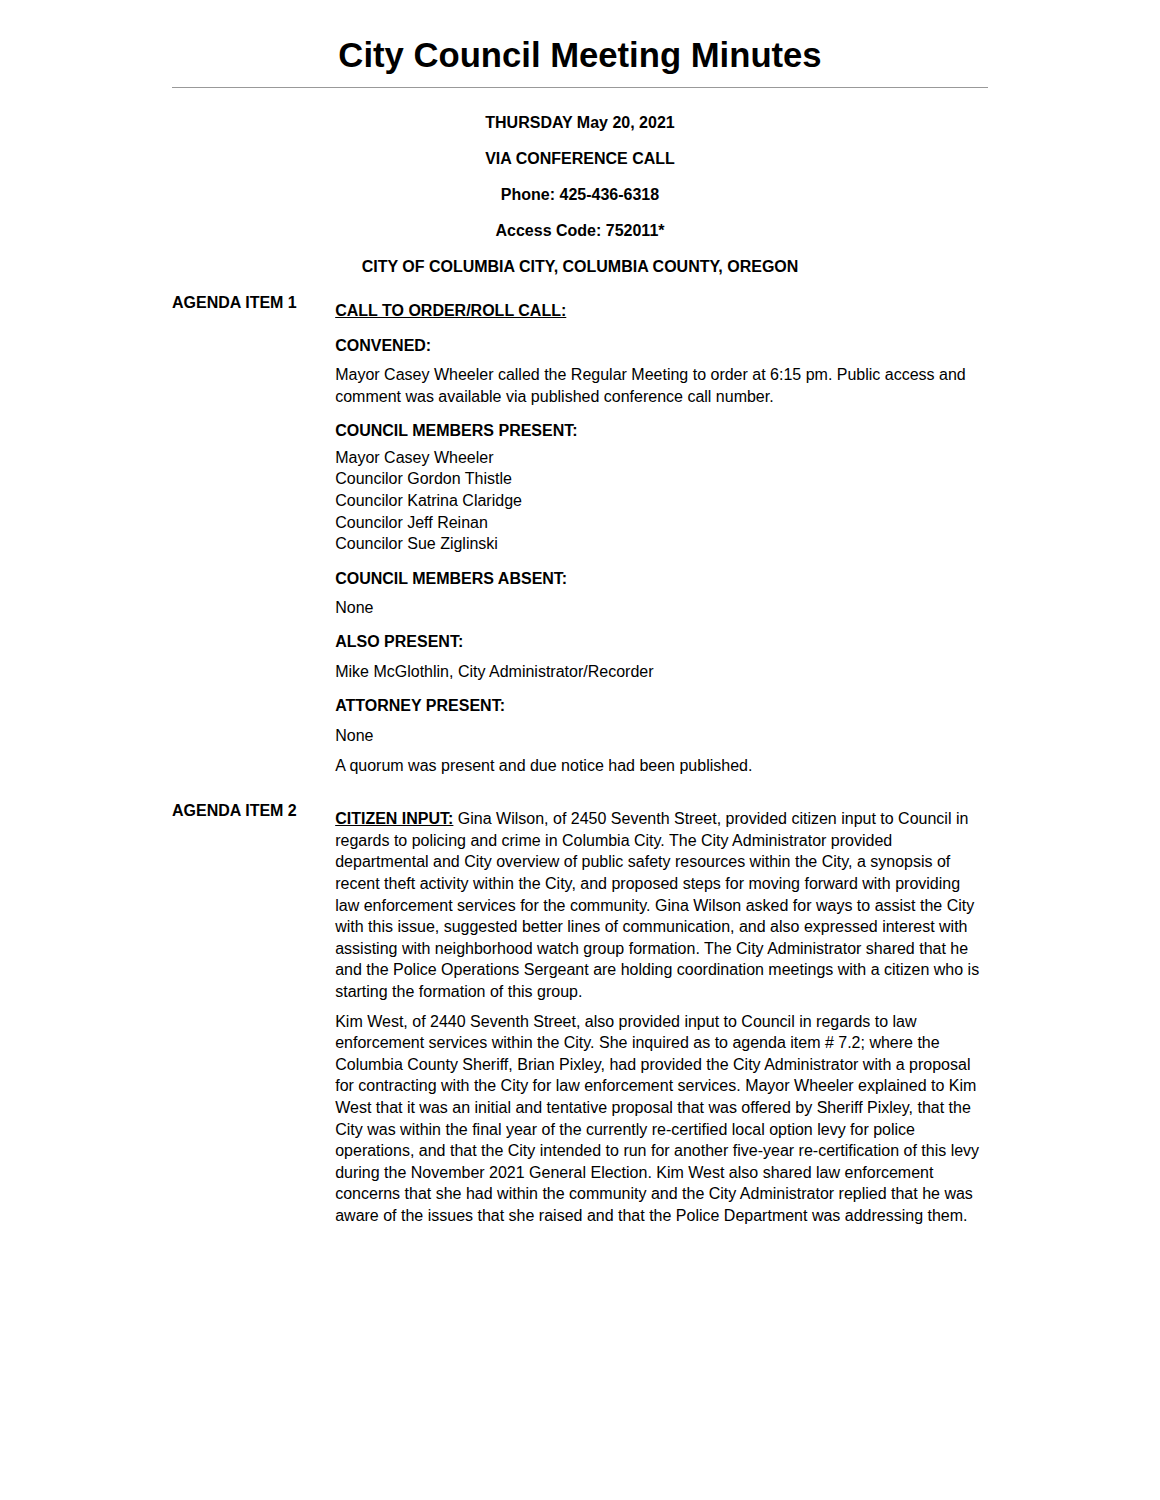City Council Meeting Minutes
THURSDAY May 20, 2021
VIA CONFERENCE CALL
Phone: 425-436-6318
Access Code: 752011*
CITY OF COLUMBIA CITY, COLUMBIA COUNTY, OREGON
| AGENDA ITEM 1 | CALL TO ORDER/ROLL CALL: CONVENED: Mayor Casey Wheeler called the Regular Meeting to order at 6:15 pm. Public access and comment was available via published conference call number. COUNCIL MEMBERS PRESENT: Mayor Casey Wheeler Councilor Gordon Thistle Councilor Katrina Claridge Councilor Jeff Reinan Councilor Sue Ziglinski COUNCIL MEMBERS ABSENT: None ALSO PRESENT: Mike McGlothlin, City Administrator/Recorder ATTORNEY PRESENT: None A quorum was present and due notice had been published. |
| AGENDA ITEM 2 | CITIZEN INPUT: Gina Wilson, of 2450 Seventh Street, provided citizen input to Council in regards to policing and crime in Columbia City. The City Administrator provided departmental and City overview of public safety resources within the City, a synopsis of recent theft activity within the City, and proposed steps for moving forward with providing law enforcement services for the community. Gina Wilson asked for ways to assist the City with this issue, suggested better lines of communication, and also expressed interest with assisting with neighborhood watch group formation. The City Administrator shared that he and the Police Operations Sergeant are holding coordination meetings with a citizen who is starting the formation of this group. Kim West, of 2440 Seventh Street, also provided input to Council in regards to law enforcement services within the City. She inquired as to agenda item # 7.2; where the Columbia County Sheriff, Brian Pixley, had provided the City Administrator with a proposal for contracting with the City for law enforcement services. Mayor Wheeler explained to Kim West that it was an initial and tentative proposal that was offered by Sheriff Pixley, that the City was within the final year of the currently re-certified local option levy for police operations, and that the City intended to run for another five-year re-certification of this levy during the November 2021 General Election. Kim West also shared law enforcement concerns that she had within the community and the City Administrator replied that he was aware of the issues that she raised and that the Police Department was addressing them. |